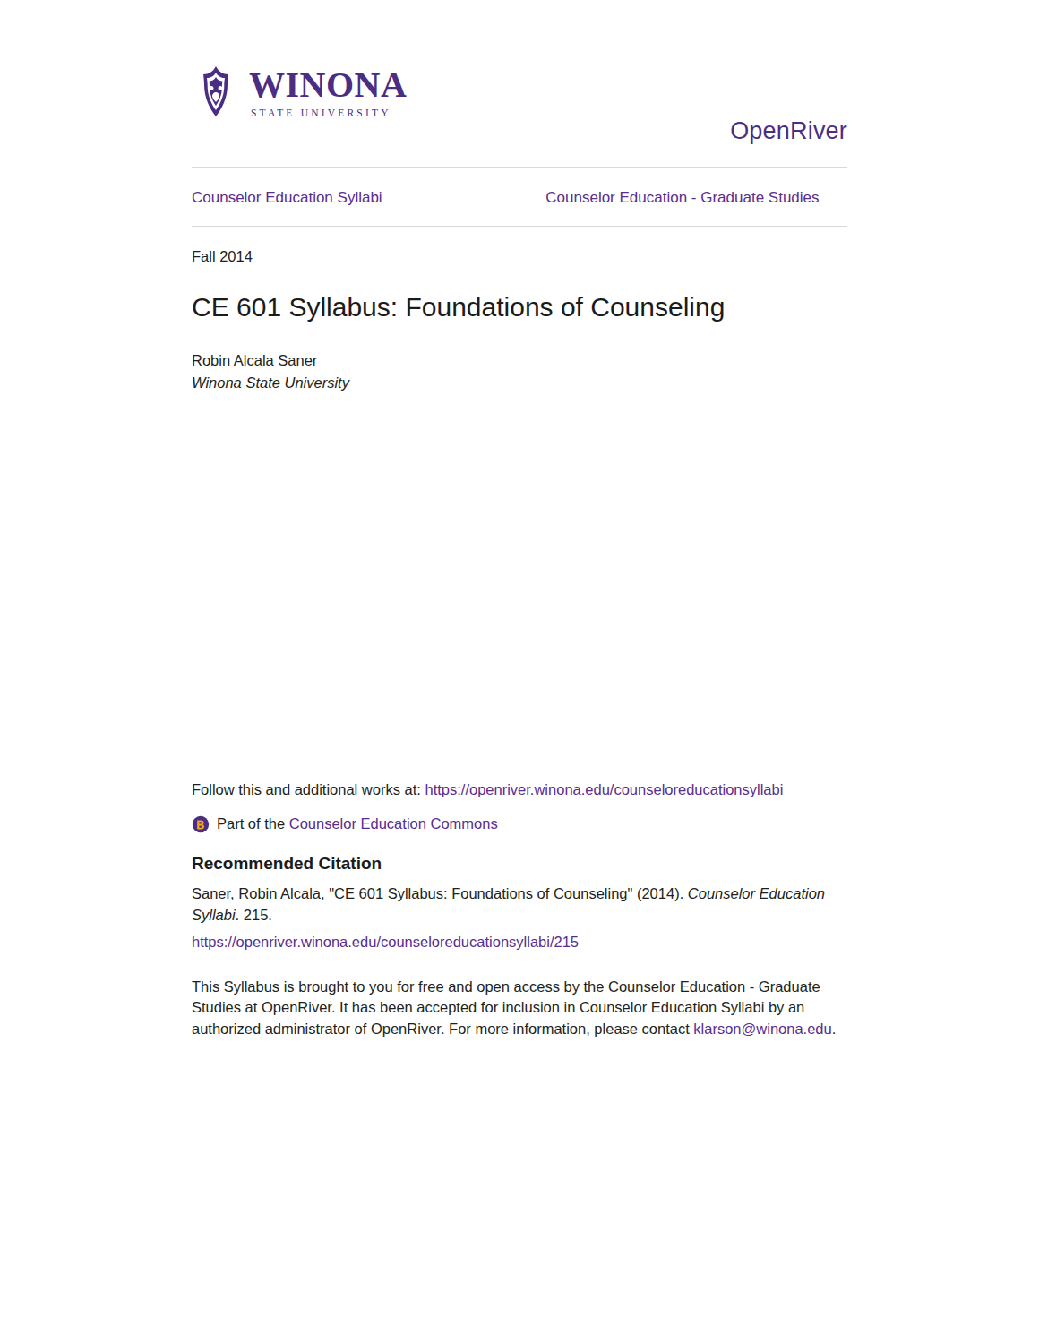WINONA
State University
OpenRiver
Counselor Education Syllabi
Counselor Education - Graduate Studies
Fall 2014
CE 601 Syllabus: Foundations of Counseling
Robin Alcala Saner
Winona State University
Follow this and additional works at: https://openriver.winona.edu/counseloreducationsyllabi
Part of the Counselor Education Commons
Recommended Citation
Saner, Robin Alcala, "CE 601 Syllabus: Foundations of Counseling" (2014). Counselor Education Syllabi. 215.
https://openriver.winona.edu/counseloreducationsyllabi/215
This Syllabus is brought to you for free and open access by the Counselor Education - Graduate Studies at OpenRiver. It has been accepted for inclusion in Counselor Education Syllabi by an authorized administrator of OpenRiver. For more information, please contact klarson@winona.edu.